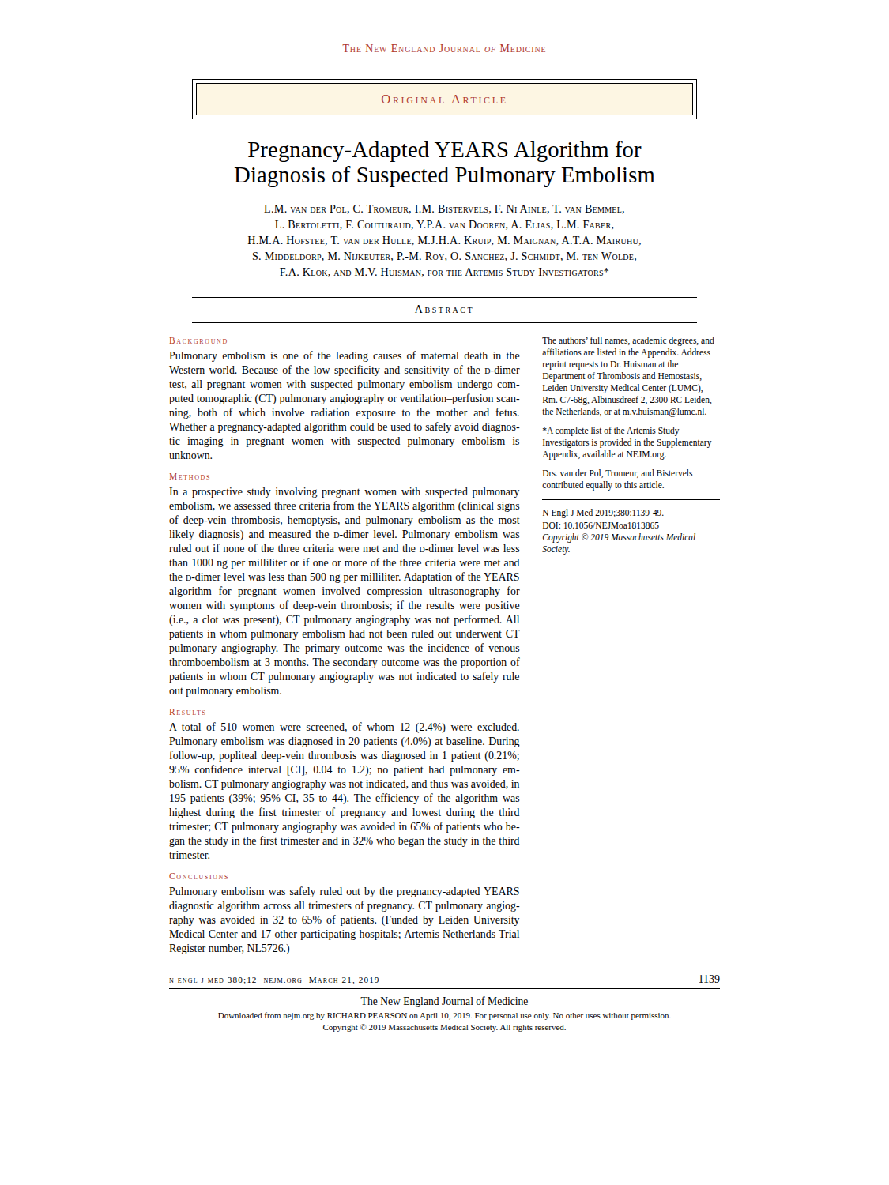The New England Journal of Medicine
Original Article
Pregnancy-Adapted YEARS Algorithm for
Diagnosis of Suspected Pulmonary Embolism
L.M. van der Pol, C. Tromeur, I.M. Bistervels, F. Ni Ainle, T. van Bemmel,
L. Bertoletti, F. Couturaud, Y.P.A. van Dooren, A. Elias, L.M. Faber,
H.M.A. Hofstee, T. van der Hulle, M.J.H.A. Kruip, M. Maignan, A.T.A. Mairuhu,
S. Middeldorp, M. Nijkeuter, P.-M. Roy, O. Sanchez, J. Schmidt, M. ten Wolde,
F.A. Klok, and M.V. Huisman, for the Artemis Study Investigators*
Abstract
Background
Pulmonary embolism is one of the leading causes of maternal death in the Western world. Because of the low specificity and sensitivity of the d-dimer test, all pregnant women with suspected pulmonary embolism undergo computed tomographic (CT) pulmonary angiography or ventilation–perfusion scanning, both of which involve radiation exposure to the mother and fetus. Whether a pregnancy-adapted algorithm could be used to safely avoid diagnostic imaging in pregnant women with suspected pulmonary embolism is unknown.
Methods
In a prospective study involving pregnant women with suspected pulmonary embolism, we assessed three criteria from the YEARS algorithm (clinical signs of deep-vein thrombosis, hemoptysis, and pulmonary embolism as the most likely diagnosis) and measured the d-dimer level. Pulmonary embolism was ruled out if none of the three criteria were met and the d-dimer level was less than 1000 ng per milliliter or if one or more of the three criteria were met and the d-dimer level was less than 500 ng per milliliter. Adaptation of the YEARS algorithm for pregnant women involved compression ultrasonography for women with symptoms of deep-vein thrombosis; if the results were positive (i.e., a clot was present), CT pulmonary angiography was not performed. All patients in whom pulmonary embolism had not been ruled out underwent CT pulmonary angiography. The primary outcome was the incidence of venous thromboembolism at 3 months. The secondary outcome was the proportion of patients in whom CT pulmonary angiography was not indicated to safely rule out pulmonary embolism.
Results
A total of 510 women were screened, of whom 12 (2.4%) were excluded. Pulmonary embolism was diagnosed in 20 patients (4.0%) at baseline. During follow-up, popliteal deep-vein thrombosis was diagnosed in 1 patient (0.21%; 95% confidence interval [CI], 0.04 to 1.2); no patient had pulmonary embolism. CT pulmonary angiography was not indicated, and thus was avoided, in 195 patients (39%; 95% CI, 35 to 44). The efficiency of the algorithm was highest during the first trimester of pregnancy and lowest during the third trimester; CT pulmonary angiography was avoided in 65% of patients who began the study in the first trimester and in 32% who began the study in the third trimester.
Conclusions
Pulmonary embolism was safely ruled out by the pregnancy-adapted YEARS diagnostic algorithm across all trimesters of pregnancy. CT pulmonary angiography was avoided in 32 to 65% of patients. (Funded by Leiden University Medical Center and 17 other participating hospitals; Artemis Netherlands Trial Register number, NL5726.)
The authors’ full names, academic degrees, and affiliations are listed in the Appendix. Address reprint requests to Dr. Huisman at the Department of Thrombosis and Hemostasis, Leiden University Medical Center (LUMC), Rm. C7-68g, Albinusdreef 2, 2300 RC Leiden, the Netherlands, or at m.v.huisman@lumc.nl.
*A complete list of the Artemis Study Investigators is provided in the Supplementary Appendix, available at NEJM.org.
Drs. van der Pol, Tromeur, and Bistervels contributed equally to this article.
N Engl J Med 2019;380:1139-49.
DOI: 10.1056/NEJMoa1813865
Copyright © 2019 Massachusetts Medical Society.
n engl j med 380;12 nejm.org March 21, 2019 1139
The New England Journal of Medicine
Downloaded from nejm.org by RICHARD PEARSON on April 10, 2019. For personal use only. No other uses without permission.
Copyright © 2019 Massachusetts Medical Society. All rights reserved.